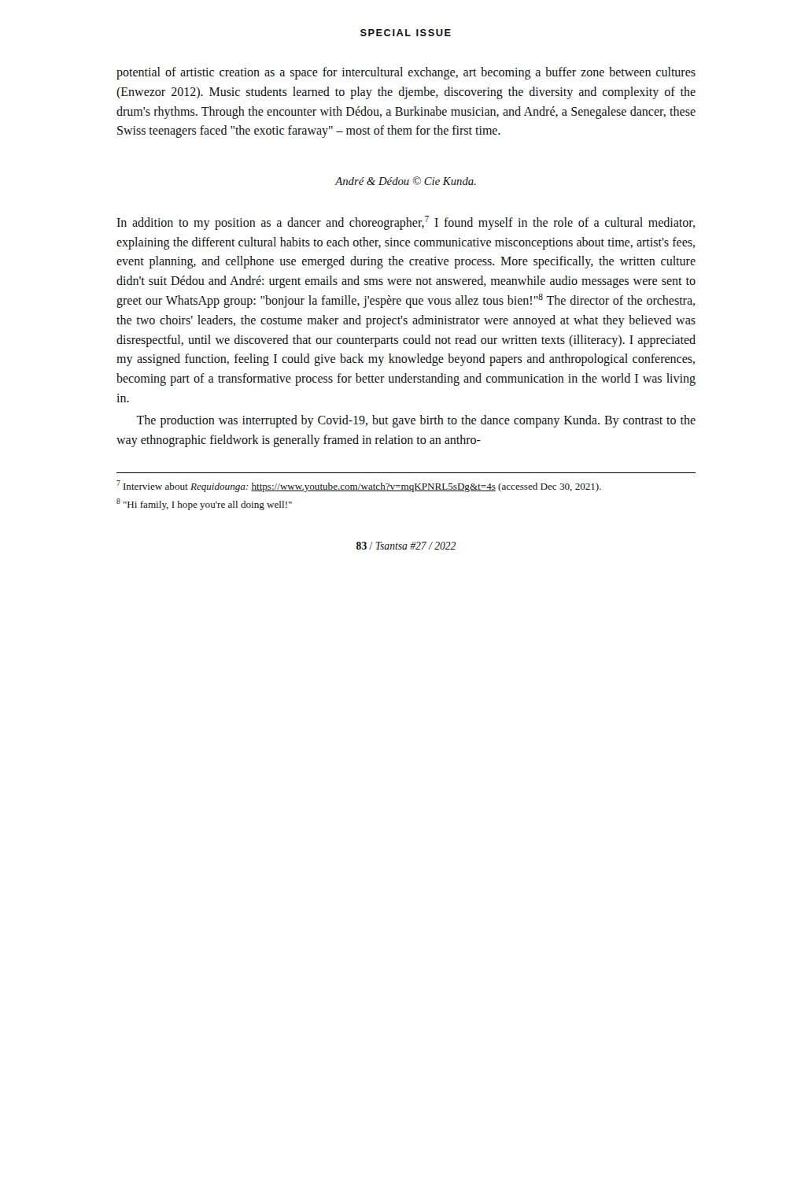SPECIAL ISSUE
potential of artistic creation as a space for intercultural exchange, art becoming a buffer zone between cultures (Enwezor 2012). Music students learned to play the djembe, discovering the diversity and complexity of the drum's rhythms. Through the encounter with Dédou, a Burkinabe musician, and André, a Senegalese dancer, these Swiss teenagers faced "the exotic faraway" – most of them for the first time.
André & Dédou © Cie Kunda.
In addition to my position as a dancer and choreographer,7 I found myself in the role of a cultural mediator, explaining the different cultural habits to each other, since communicative misconceptions about time, artist's fees, event planning, and cellphone use emerged during the creative process. More specifically, the written culture didn't suit Dédou and André: urgent emails and sms were not answered, meanwhile audio messages were sent to greet our WhatsApp group: "bonjour la famille, j'espère que vous allez tous bien!"8 The director of the orchestra, the two choirs' leaders, the costume maker and project's administrator were annoyed at what they believed was disrespectful, until we discovered that our counterparts could not read our written texts (illiteracy). I appreciated my assigned function, feeling I could give back my knowledge beyond papers and anthropological conferences, becoming part of a transformative process for better understanding and communication in the world I was living in.
The production was interrupted by Covid-19, but gave birth to the dance company Kunda. By contrast to the way ethnographic fieldwork is generally framed in relation to an anthro-
7 Interview about Requidounga: https://www.youtube.com/watch?v=mqKPNRL5sDg&t=4s (accessed Dec 30, 2021).
8 "Hi family, I hope you're all doing well!"
83 / Tsantsa #27 / 2022